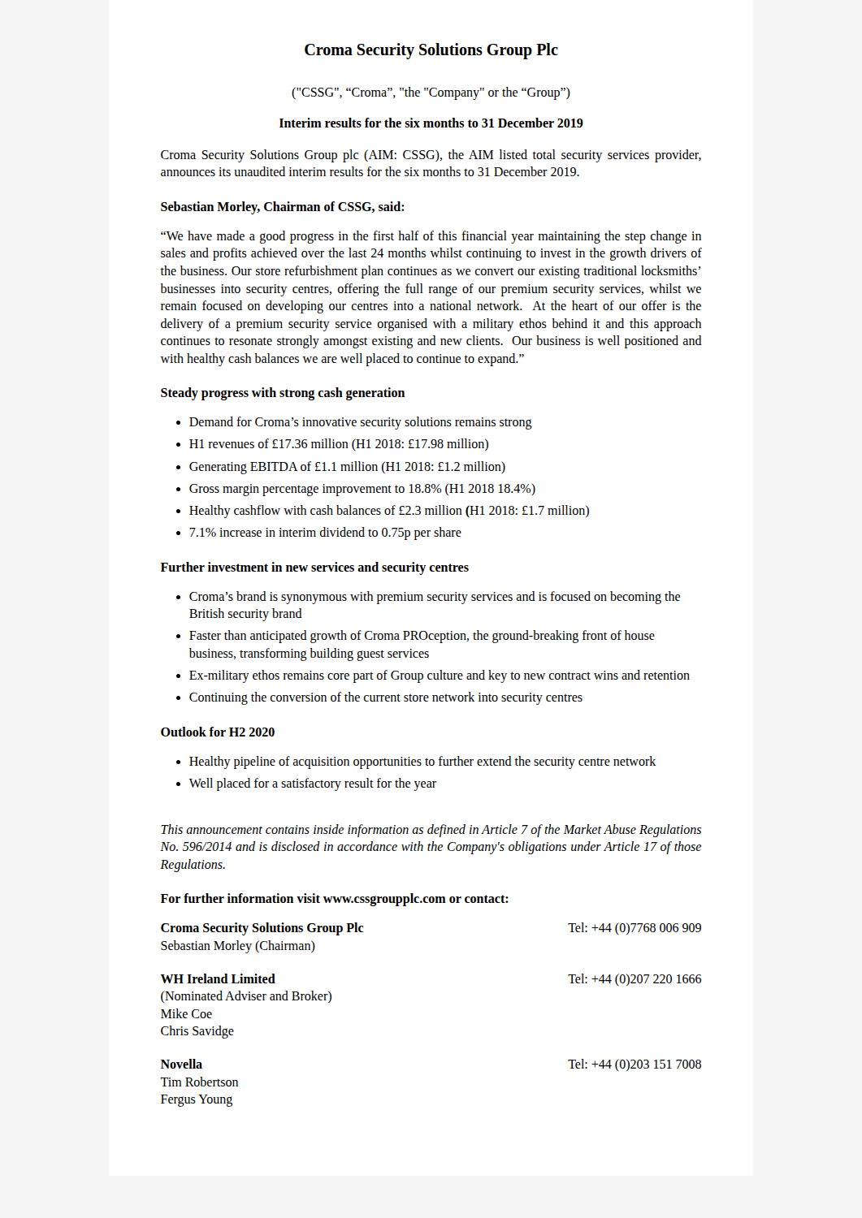Croma Security Solutions Group Plc
("CSSG", “Croma”, "the "Company" or the “Group”)
Interim results for the six months to 31 December 2019
Croma Security Solutions Group plc (AIM: CSSG), the AIM listed total security services provider, announces its unaudited interim results for the six months to 31 December 2019.
Sebastian Morley, Chairman of CSSG, said:
“We have made a good progress in the first half of this financial year maintaining the step change in sales and profits achieved over the last 24 months whilst continuing to invest in the growth drivers of the business. Our store refurbishment plan continues as we convert our existing traditional locksmiths’ businesses into security centres, offering the full range of our premium security services, whilst we remain focused on developing our centres into a national network. At the heart of our offer is the delivery of a premium security service organised with a military ethos behind it and this approach continues to resonate strongly amongst existing and new clients. Our business is well positioned and with healthy cash balances we are well placed to continue to expand.”
Steady progress with strong cash generation
Demand for Croma’s innovative security solutions remains strong
H1 revenues of £17.36 million (H1 2018: £17.98 million)
Generating EBITDA of £1.1 million (H1 2018: £1.2 million)
Gross margin percentage improvement to 18.8% (H1 2018 18.4%)
Healthy cashflow with cash balances of £2.3 million (H1 2018: £1.7 million)
7.1% increase in interim dividend to 0.75p per share
Further investment in new services and security centres
Croma’s brand is synonymous with premium security services and is focused on becoming the British security brand
Faster than anticipated growth of Croma PROception, the ground-breaking front of house business, transforming building guest services
Ex-military ethos remains core part of Group culture and key to new contract wins and retention
Continuing the conversion of the current store network into security centres
Outlook for H2 2020
Healthy pipeline of acquisition opportunities to further extend the security centre network
Well placed for a satisfactory result for the year
This announcement contains inside information as defined in Article 7 of the Market Abuse Regulations No. 596/2014 and is disclosed in accordance with the Company's obligations under Article 17 of those Regulations.
For further information visit www.cssgroupplc.com or contact:
| Croma Security Solutions Group Plc | Tel: +44 (0)7768 006 909 |
| Sebastian Morley (Chairman) | |
| WH Ireland Limited | Tel: +44 (0)207 220 1666 |
| (Nominated Adviser and Broker) | |
| Mike Coe | |
| Chris Savidge | |
| Novella | Tel: +44 (0)203 151 7008 |
| Tim Robertson | |
| Fergus Young | |